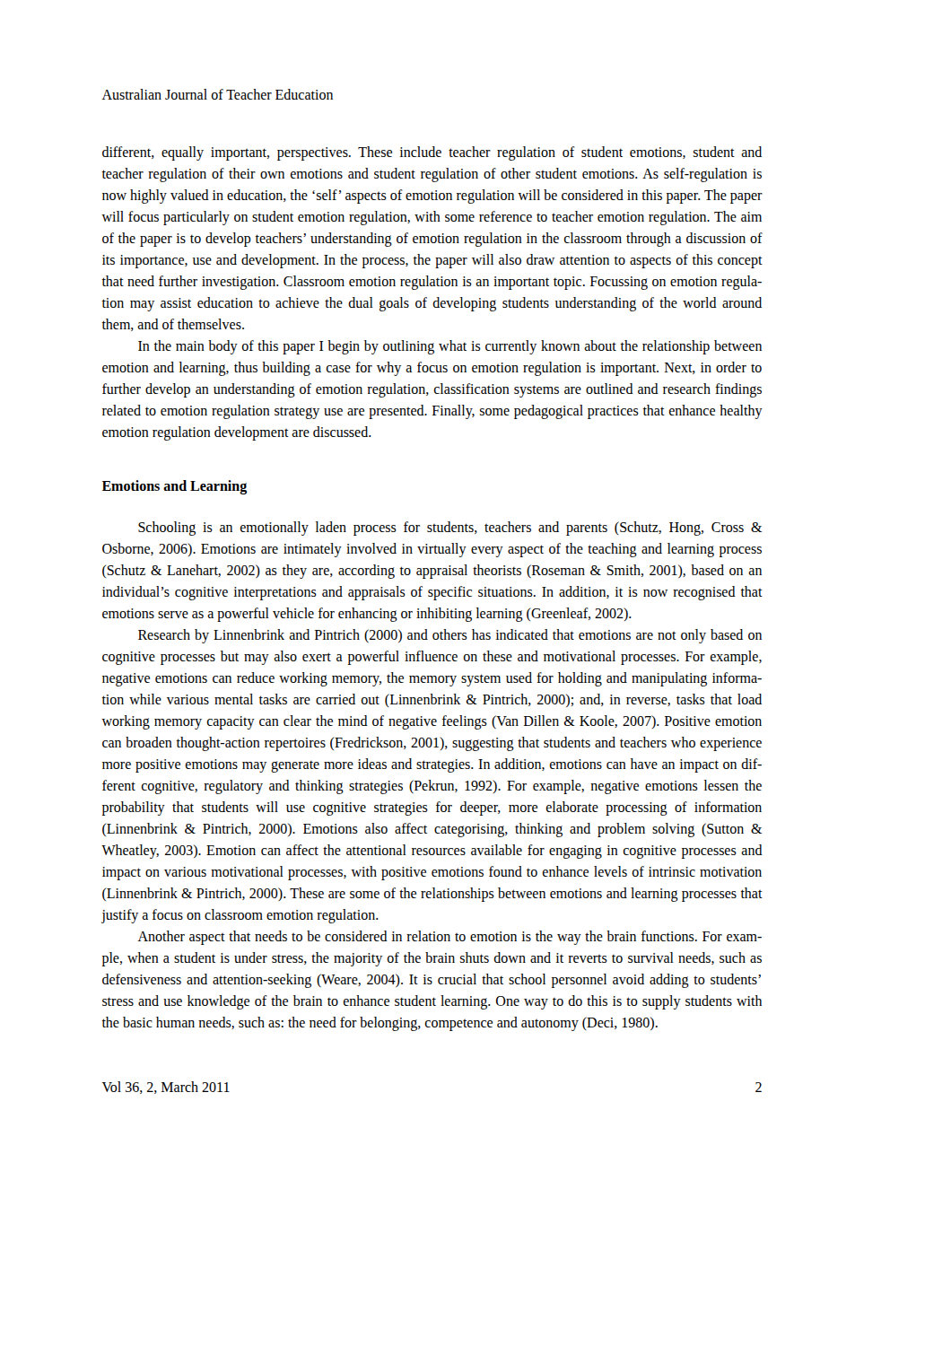Australian Journal of Teacher Education
different, equally important, perspectives. These include teacher regulation of student emotions, student and teacher regulation of their own emotions and student regulation of other student emotions. As self-regulation is now highly valued in education, the ‘self’ aspects of emotion regulation will be considered in this paper. The paper will focus particularly on student emotion regulation, with some reference to teacher emotion regulation. The aim of the paper is to develop teachers’ understanding of emotion regulation in the classroom through a discussion of its importance, use and development. In the process, the paper will also draw attention to aspects of this concept that need further investigation. Classroom emotion regulation is an important topic. Focussing on emotion regulation may assist education to achieve the dual goals of developing students understanding of the world around them, and of themselves.
In the main body of this paper I begin by outlining what is currently known about the relationship between emotion and learning, thus building a case for why a focus on emotion regulation is important. Next, in order to further develop an understanding of emotion regulation, classification systems are outlined and research findings related to emotion regulation strategy use are presented. Finally, some pedagogical practices that enhance healthy emotion regulation development are discussed.
Emotions and Learning
Schooling is an emotionally laden process for students, teachers and parents (Schutz, Hong, Cross & Osborne, 2006). Emotions are intimately involved in virtually every aspect of the teaching and learning process (Schutz & Lanehart, 2002) as they are, according to appraisal theorists (Roseman & Smith, 2001), based on an individual’s cognitive interpretations and appraisals of specific situations. In addition, it is now recognised that emotions serve as a powerful vehicle for enhancing or inhibiting learning (Greenleaf, 2002).
Research by Linnenbrink and Pintrich (2000) and others has indicated that emotions are not only based on cognitive processes but may also exert a powerful influence on these and motivational processes. For example, negative emotions can reduce working memory, the memory system used for holding and manipulating information while various mental tasks are carried out (Linnenbrink & Pintrich, 2000); and, in reverse, tasks that load working memory capacity can clear the mind of negative feelings (Van Dillen & Koole, 2007). Positive emotion can broaden thought-action repertoires (Fredrickson, 2001), suggesting that students and teachers who experience more positive emotions may generate more ideas and strategies. In addition, emotions can have an impact on different cognitive, regulatory and thinking strategies (Pekrun, 1992). For example, negative emotions lessen the probability that students will use cognitive strategies for deeper, more elaborate processing of information (Linnenbrink & Pintrich, 2000). Emotions also affect categorising, thinking and problem solving (Sutton & Wheatley, 2003). Emotion can affect the attentional resources available for engaging in cognitive processes and impact on various motivational processes, with positive emotions found to enhance levels of intrinsic motivation (Linnenbrink & Pintrich, 2000). These are some of the relationships between emotions and learning processes that justify a focus on classroom emotion regulation.
Another aspect that needs to be considered in relation to emotion is the way the brain functions. For example, when a student is under stress, the majority of the brain shuts down and it reverts to survival needs, such as defensiveness and attention-seeking (Weare, 2004). It is crucial that school personnel avoid adding to students’ stress and use knowledge of the brain to enhance student learning. One way to do this is to supply students with the basic human needs, such as: the need for belonging, competence and autonomy (Deci, 1980).
Vol 36, 2, March 2011 2